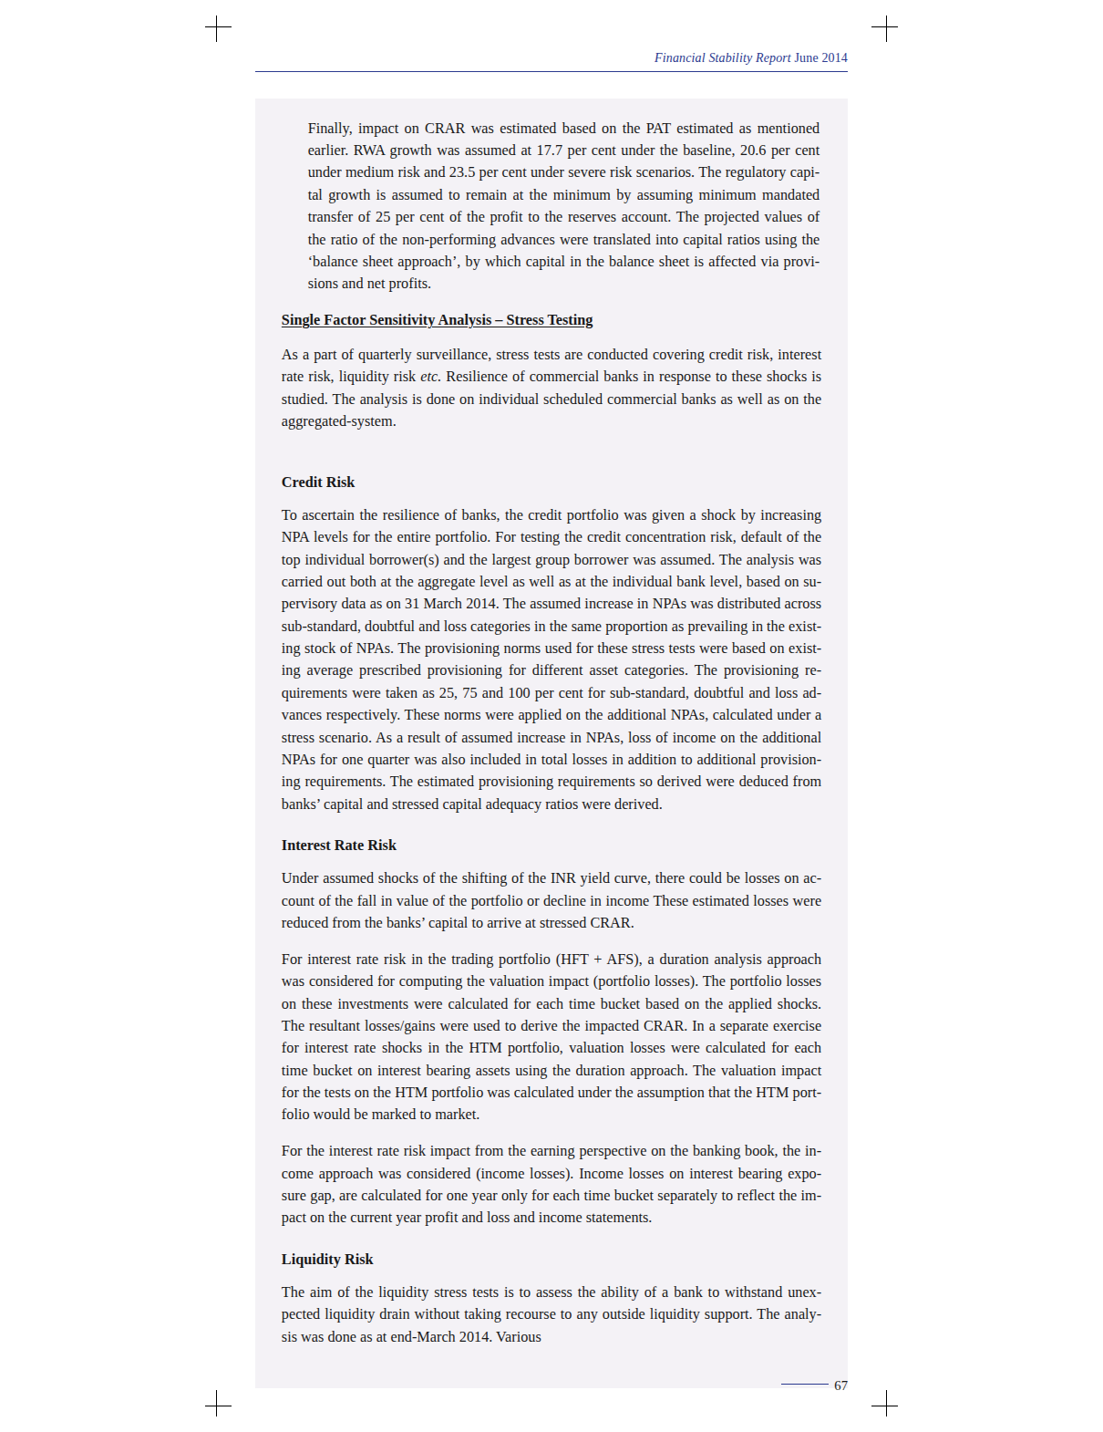Financial Stability Report June 2014
Finally, impact on CRAR was estimated based on the PAT estimated as mentioned earlier. RWA growth was assumed at 17.7 per cent under the baseline, 20.6 per cent under medium risk and 23.5 per cent under severe risk scenarios. The regulatory capital growth is assumed to remain at the minimum by assuming minimum mandated transfer of 25 per cent of the profit to the reserves account. The projected values of the ratio of the non-performing advances were translated into capital ratios using the ‘balance sheet approach’, by which capital in the balance sheet is affected via provisions and net profits.
Single Factor Sensitivity Analysis – Stress Testing
As a part of quarterly surveillance, stress tests are conducted covering credit risk, interest rate risk, liquidity risk etc. Resilience of commercial banks in response to these shocks is studied. The analysis is done on individual scheduled commercial banks as well as on the aggregated-system.
Credit Risk
To ascertain the resilience of banks, the credit portfolio was given a shock by increasing NPA levels for the entire portfolio. For testing the credit concentration risk, default of the top individual borrower(s) and the largest group borrower was assumed. The analysis was carried out both at the aggregate level as well as at the individual bank level, based on supervisory data as on 31 March 2014. The assumed increase in NPAs was distributed across sub-standard, doubtful and loss categories in the same proportion as prevailing in the existing stock of NPAs. The provisioning norms used for these stress tests were based on existing average prescribed provisioning for different asset categories. The provisioning requirements were taken as 25, 75 and 100 per cent for sub-standard, doubtful and loss advances respectively. These norms were applied on the additional NPAs, calculated under a stress scenario. As a result of assumed increase in NPAs, loss of income on the additional NPAs for one quarter was also included in total losses in addition to additional provisioning requirements. The estimated provisioning requirements so derived were deduced from banks’ capital and stressed capital adequacy ratios were derived.
Interest Rate Risk
Under assumed shocks of the shifting of the INR yield curve, there could be losses on account of the fall in value of the portfolio or decline in income These estimated losses were reduced from the banks’ capital to arrive at stressed CRAR.
For interest rate risk in the trading portfolio (HFT + AFS), a duration analysis approach was considered for computing the valuation impact (portfolio losses). The portfolio losses on these investments were calculated for each time bucket based on the applied shocks. The resultant losses/gains were used to derive the impacted CRAR. In a separate exercise for interest rate shocks in the HTM portfolio, valuation losses were calculated for each time bucket on interest bearing assets using the duration approach. The valuation impact for the tests on the HTM portfolio was calculated under the assumption that the HTM portfolio would be marked to market.
For the interest rate risk impact from the earning perspective on the banking book, the income approach was considered (income losses). Income losses on interest bearing exposure gap, are calculated for one year only for each time bucket separately to reflect the impact on the current year profit and loss and income statements.
Liquidity Risk
The aim of the liquidity stress tests is to assess the ability of a bank to withstand unexpected liquidity drain without taking recourse to any outside liquidity support. The analysis was done as at end-March 2014. Various
67